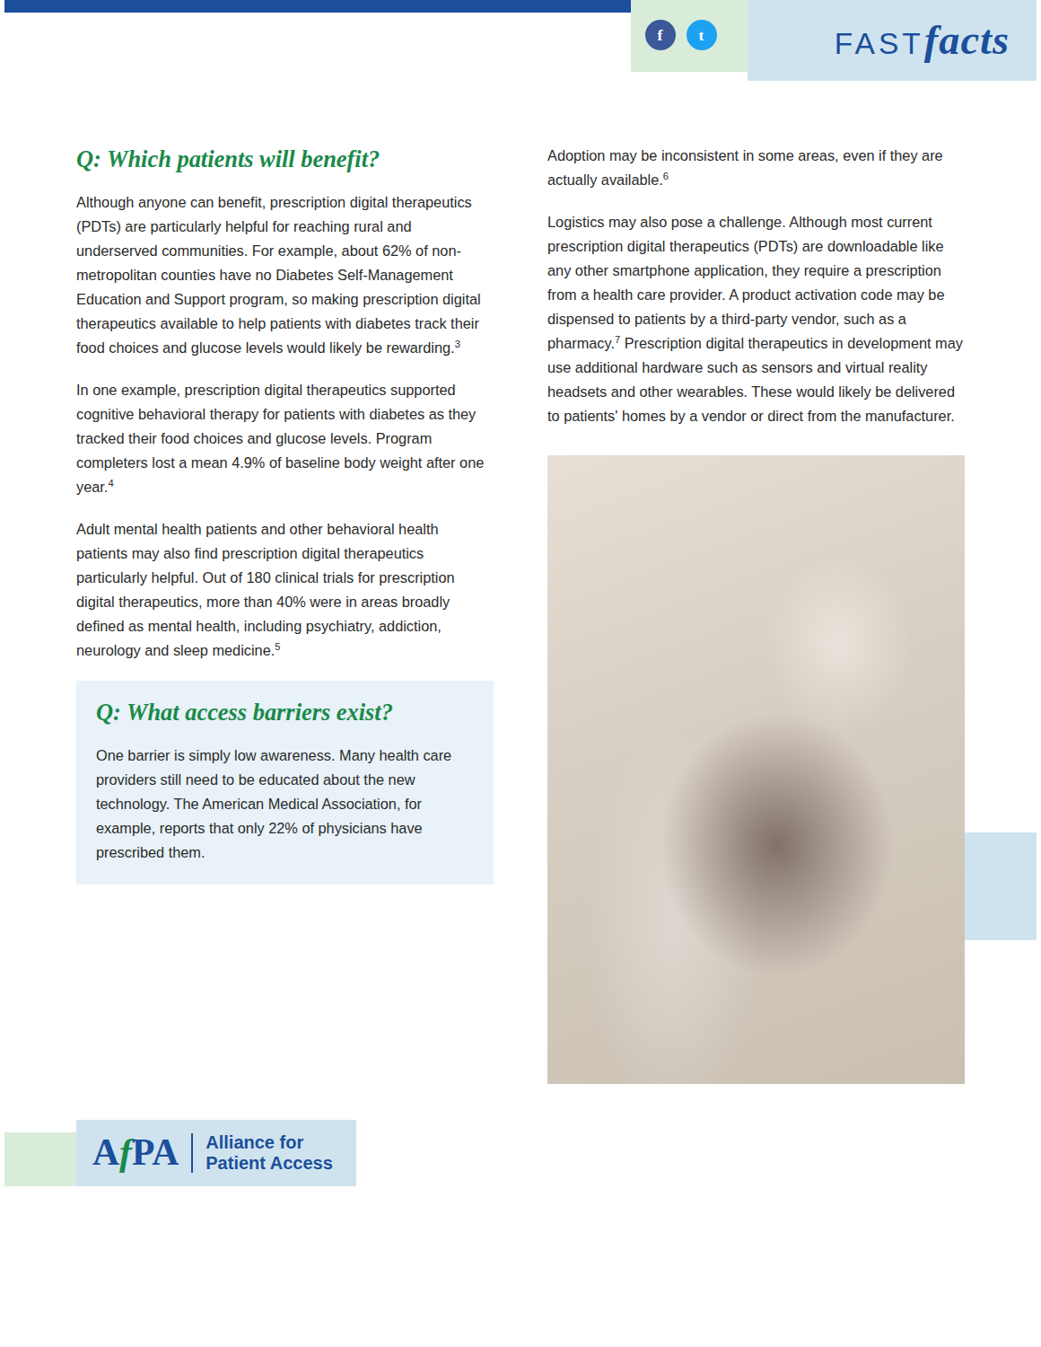f
t
FAST facts
Q: Which patients will benefit?
Although anyone can benefit, prescription digital therapeutics (PDTs) are particularly helpful for reaching rural and underserved communities. For example, about 62% of non-metropolitan counties have no Diabetes Self-Management Education and Support program, so making prescription digital therapeutics available to help patients with diabetes track their food choices and glucose levels would likely be rewarding.3
In one example, prescription digital therapeutics supported cognitive behavioral therapy for patients with diabetes as they tracked their food choices and glucose levels. Program completers lost a mean 4.9% of baseline body weight after one year.4
Adult mental health patients and other behavioral health patients may also find prescription digital therapeutics particularly helpful. Out of 180 clinical trials for prescription digital therapeutics, more than 40% were in areas broadly defined as mental health, including psychiatry, addiction, neurology and sleep medicine.5
Q: What access barriers exist?
One barrier is simply low awareness. Many health care providers still need to be educated about the new technology. The American Medical Association, for example, reports that only 22% of physicians have prescribed them.
Adoption may be inconsistent in some areas, even if they are actually available.6
Logistics may also pose a challenge. Although most current prescription digital therapeutics (PDTs) are downloadable like any other smartphone application, they require a prescription from a health care provider. A product activation code may be dispensed to patients by a third-party vendor, such as a pharmacy.7 Prescription digital therapeutics in development may use additional hardware such as sensors and virtual reality headsets and other wearables. These would likely be delivered to patients' homes by a vendor or direct from the manufacturer.
Af PA
Alliance for
Patient Access